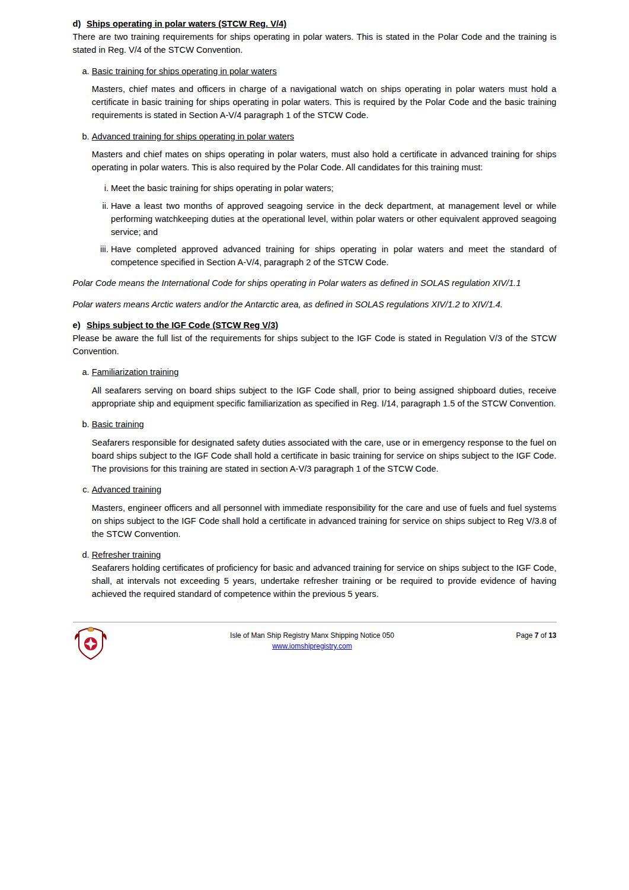d) Ships operating in polar waters (STCW Reg. V/4)
There are two training requirements for ships operating in polar waters. This is stated in the Polar Code and the training is stated in Reg. V/4 of the STCW Convention.
Basic training for ships operating in polar waters
Masters, chief mates and officers in charge of a navigational watch on ships operating in polar waters must hold a certificate in basic training for ships operating in polar waters. This is required by the Polar Code and the basic training requirements is stated in Section A-V/4 paragraph 1 of the STCW Code.
Advanced training for ships operating in polar waters
Masters and chief mates on ships operating in polar waters, must also hold a certificate in advanced training for ships operating in polar waters. This is also required by the Polar Code. All candidates for this training must:
Meet the basic training for ships operating in polar waters;
Have a least two months of approved seagoing service in the deck department, at management level or while performing watchkeeping duties at the operational level, within polar waters or other equivalent approved seagoing service; and
Have completed approved advanced training for ships operating in polar waters and meet the standard of competence specified in Section A-V/4, paragraph 2 of the STCW Code.
Polar Code means the International Code for ships operating in Polar waters as defined in SOLAS regulation XIV/1.1
Polar waters means Arctic waters and/or the Antarctic area, as defined in SOLAS regulations XIV/1.2 to XIV/1.4.
e) Ships subject to the IGF Code (STCW Reg V/3)
Please be aware the full list of the requirements for ships subject to the IGF Code is stated in Regulation V/3 of the STCW Convention.
Familiarization training
All seafarers serving on board ships subject to the IGF Code shall, prior to being assigned shipboard duties, receive appropriate ship and equipment specific familiarization as specified in Reg. I/14, paragraph 1.5 of the STCW Convention.
Basic training
Seafarers responsible for designated safety duties associated with the care, use or in emergency response to the fuel on board ships subject to the IGF Code shall hold a certificate in basic training for service on ships subject to the IGF Code. The provisions for this training are stated in section A-V/3 paragraph 1 of the STCW Code.
Advanced training
Masters, engineer officers and all personnel with immediate responsibility for the care and use of fuels and fuel systems on ships subject to the IGF Code shall hold a certificate in advanced training for service on ships subject to Reg V/3.8 of the STCW Convention.
Refresher training
Seafarers holding certificates of proficiency for basic and advanced training for service on ships subject to the IGF Code, shall, at intervals not exceeding 5 years, undertake refresher training or be required to provide evidence of having achieved the required standard of competence within the previous 5 years.
Isle of Man Ship Registry Manx Shipping Notice 050
www.iomshipregistry.com
Page 7 of 13